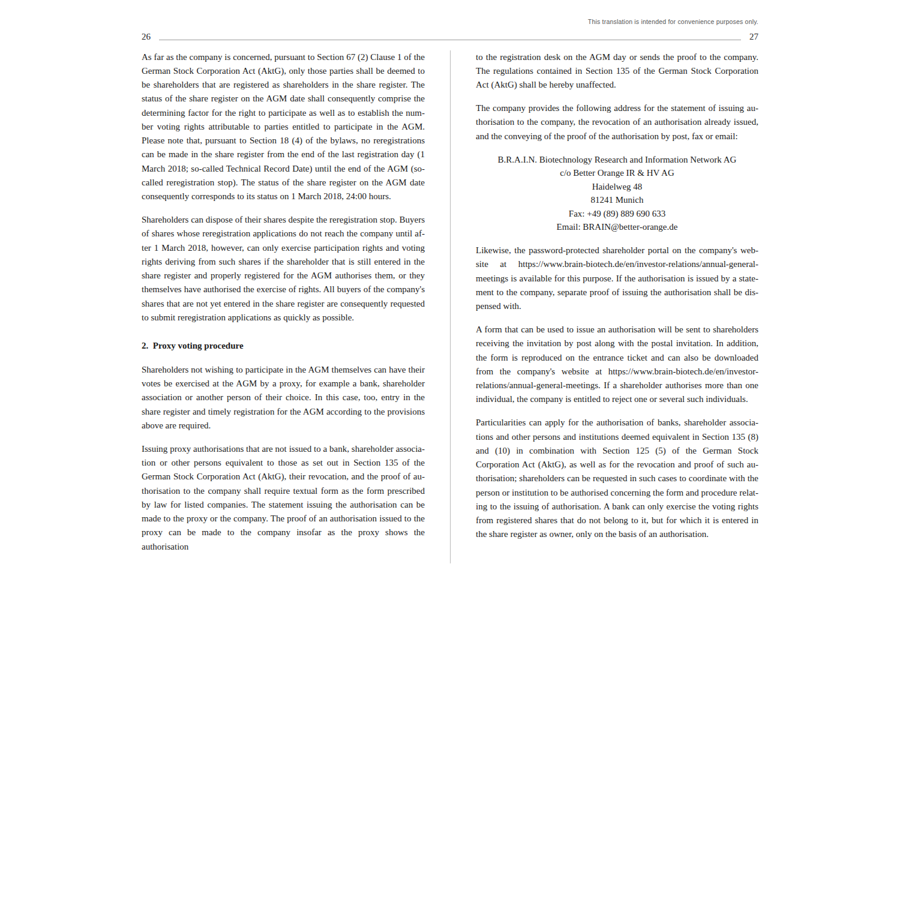This translation is intended for convenience purposes only.
26 27
As far as the company is concerned, pursuant to Section 67 (2) Clause 1 of the German Stock Corporation Act (AktG), only those parties shall be deemed to be shareholders that are registered as shareholders in the share register. The status of the share register on the AGM date shall consequently comprise the determining factor for the right to participate as well as to establish the number voting rights attributable to parties entitled to participate in the AGM. Please note that, pursuant to Section 18 (4) of the bylaws, no reregistrations can be made in the share register from the end of the last registration day (1 March 2018; so-called Technical Record Date) until the end of the AGM (so-called reregistration stop). The status of the share register on the AGM date consequently corresponds to its status on 1 March 2018, 24:00 hours.
Shareholders can dispose of their shares despite the reregistration stop. Buyers of shares whose reregistration applications do not reach the company until after 1 March 2018, however, can only exercise participation rights and voting rights deriving from such shares if the shareholder that is still entered in the share register and properly registered for the AGM authorises them, or they themselves have authorised the exercise of rights. All buyers of the company's shares that are not yet entered in the share register are consequently requested to submit reregistration applications as quickly as possible.
2. Proxy voting procedure
Shareholders not wishing to participate in the AGM themselves can have their votes be exercised at the AGM by a proxy, for example a bank, shareholder association or another person of their choice. In this case, too, entry in the share register and timely registration for the AGM according to the provisions above are required.
Issuing proxy authorisations that are not issued to a bank, shareholder association or other persons equivalent to those as set out in Section 135 of the German Stock Corporation Act (AktG), their revocation, and the proof of authorisation to the company shall require textual form as the form prescribed by law for listed companies. The statement issuing the authorisation can be made to the proxy or the company. The proof of an authorisation issued to the proxy can be made to the company insofar as the proxy shows the authorisation
to the registration desk on the AGM day or sends the proof to the company. The regulations contained in Section 135 of the German Stock Corporation Act (AktG) shall be hereby unaffected.
The company provides the following address for the statement of issuing authorisation to the company, the revocation of an authorisation already issued, and the conveying of the proof of the authorisation by post, fax or email:
B.R.A.I.N. Biotechnology Research and Information Network AG c/o Better Orange IR & HV AG Haidelweg 48 81241 Munich Fax: +49 (89) 889 690 633 Email: BRAIN@better-orange.de
Likewise, the password-protected shareholder portal on the company's website at https://www.brain-biotech.de/en/investor-relations/annual-general-meetings is available for this purpose. If the authorisation is issued by a statement to the company, separate proof of issuing the authorisation shall be dispensed with.
A form that can be used to issue an authorisation will be sent to shareholders receiving the invitation by post along with the postal invitation. In addition, the form is reproduced on the entrance ticket and can also be downloaded from the company's website at https://www.brain-biotech.de/en/investor-relations/annual-general-meetings. If a shareholder authorises more than one individual, the company is entitled to reject one or several such individuals.
Particularities can apply for the authorisation of banks, shareholder associations and other persons and institutions deemed equivalent in Section 135 (8) and (10) in combination with Section 125 (5) of the German Stock Corporation Act (AktG), as well as for the revocation and proof of such authorisation; shareholders can be requested in such cases to coordinate with the person or institution to be authorised concerning the form and procedure relating to the issuing of authorisation. A bank can only exercise the voting rights from registered shares that do not belong to it, but for which it is entered in the share register as owner, only on the basis of an authorisation.